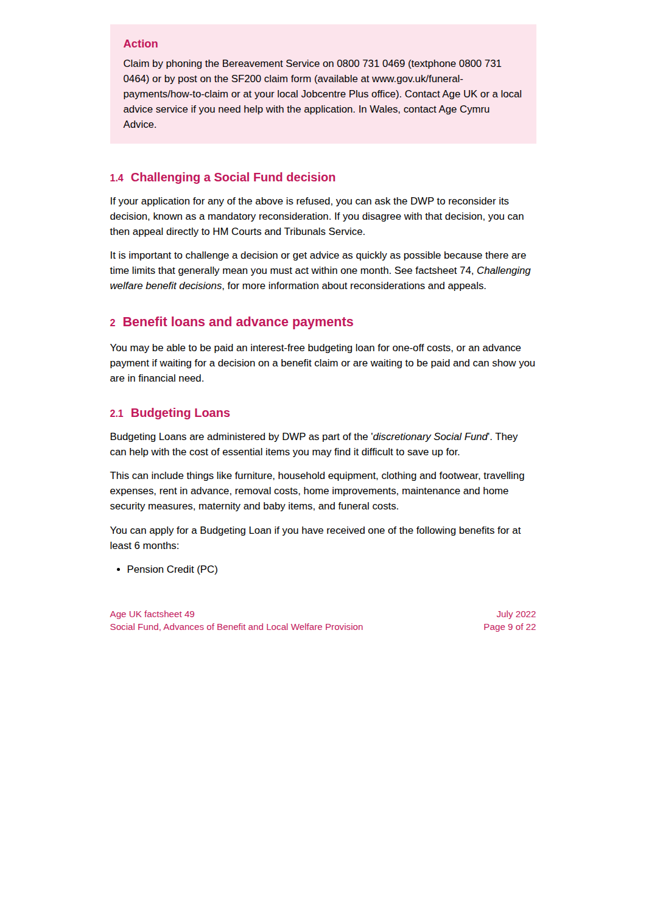Action
Claim by phoning the Bereavement Service on 0800 731 0469 (textphone 0800 731 0464) or by post on the SF200 claim form (available at www.gov.uk/funeral-payments/how-to-claim or at your local Jobcentre Plus office). Contact Age UK or a local advice service if you need help with the application. In Wales, contact Age Cymru Advice.
1.4 Challenging a Social Fund decision
If your application for any of the above is refused, you can ask the DWP to reconsider its decision, known as a mandatory reconsideration. If you disagree with that decision, you can then appeal directly to HM Courts and Tribunals Service.
It is important to challenge a decision or get advice as quickly as possible because there are time limits that generally mean you must act within one month. See factsheet 74, Challenging welfare benefit decisions, for more information about reconsiderations and appeals.
2 Benefit loans and advance payments
You may be able to be paid an interest-free budgeting loan for one-off costs, or an advance payment if waiting for a decision on a benefit claim or are waiting to be paid and can show you are in financial need.
2.1 Budgeting Loans
Budgeting Loans are administered by DWP as part of the 'discretionary Social Fund'. They can help with the cost of essential items you may find it difficult to save up for.
This can include things like furniture, household equipment, clothing and footwear, travelling expenses, rent in advance, removal costs, home improvements, maintenance and home security measures, maternity and baby items, and funeral costs.
You can apply for a Budgeting Loan if you have received one of the following benefits for at least 6 months:
Pension Credit (PC)
Age UK factsheet 49
Social Fund, Advances of Benefit and Local Welfare Provision
July 2022
Page 9 of 22